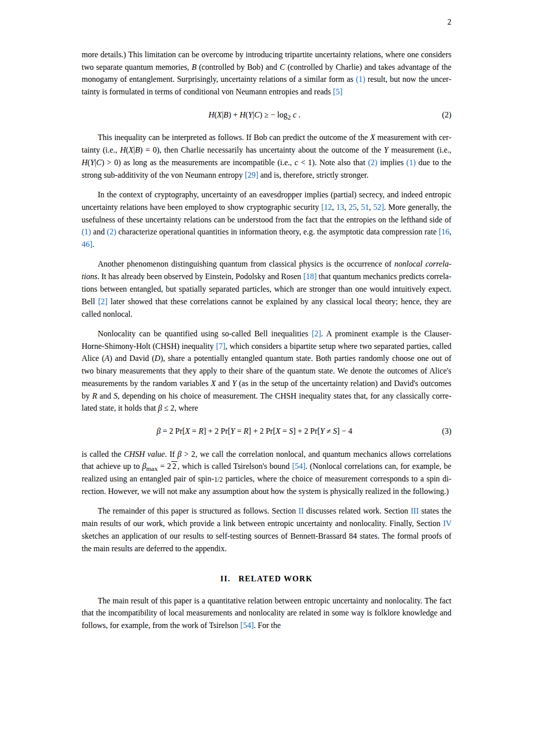2
more details.) This limitation can be overcome by introducing tripartite uncertainty relations, where one considers two separate quantum memories, B (controlled by Bob) and C (controlled by Charlie) and takes advantage of the monogamy of entanglement. Surprisingly, uncertainty relations of a similar form as (1) result, but now the uncertainty is formulated in terms of conditional von Neumann entropies and reads [5]
H(X|B) + H(Y|C) ≥ − log2 c .
(2)
This inequality can be interpreted as follows. If Bob can predict the outcome of the X measurement with certainty (i.e., H(X|B) = 0), then Charlie necessarily has uncertainty about the outcome of the Y measurement (i.e., H(Y|C) > 0) as long as the measurements are incompatible (i.e., c < 1). Note also that (2) implies (1) due to the strong sub-additivity of the von Neumann entropy [29] and is, therefore, strictly stronger.
In the context of cryptography, uncertainty of an eavesdropper implies (partial) secrecy, and indeed entropic uncertainty relations have been employed to show cryptographic security [12, 13, 25, 51, 52]. More generally, the usefulness of these uncertainty relations can be understood from the fact that the entropies on the lefthand side of (1) and (2) characterize operational quantities in information theory, e.g. the asymptotic data compression rate [16, 46].
Another phenomenon distinguishing quantum from classical physics is the occurrence of nonlocal correlations. It has already been observed by Einstein, Podolsky and Rosen [18] that quantum mechanics predicts correlations between entangled, but spatially separated particles, which are stronger than one would intuitively expect. Bell [2] later showed that these correlations cannot be explained by any classical local theory; hence, they are called nonlocal.
Nonlocality can be quantified using so-called Bell inequalities [2]. A prominent example is the Clauser-Horne-Shimony-Holt (CHSH) inequality [7], which considers a bipartite setup where two separated parties, called Alice (A) and David (D), share a potentially entangled quantum state. Both parties randomly choose one out of two binary measurements that they apply to their share of the quantum state. We denote the outcomes of Alice's measurements by the random variables X and Y (as in the setup of the uncertainty relation) and David's outcomes by R and S, depending on his choice of measurement. The CHSH inequality states that, for any classically correlated state, it holds that β ≤ 2, where
β = 2 Pr[X = R] + 2 Pr[Y = R] + 2 Pr[X = S] + 2 Pr[Y ≠ S] − 4
(3)
is called the CHSH value. If β > 2, we call the correlation nonlocal, and quantum mechanics allows correlations that achieve up to βmax = 22, which is called Tsirelson's bound [54]. (Nonlocal correlations can, for example, be realized using an entangled pair of spin-1/2 particles, where the choice of measurement corresponds to a spin direction. However, we will not make any assumption about how the system is physically realized in the following.)
The remainder of this paper is structured as follows. Section II discusses related work. Section III states the main results of our work, which provide a link between entropic uncertainty and nonlocality. Finally, Section IV sketches an application of our results to self-testing sources of Bennett-Brassard 84 states. The formal proofs of the main results are deferred to the appendix.
II. RELATED WORK
The main result of this paper is a quantitative relation between entropic uncertainty and nonlocality. The fact that the incompatibility of local measurements and nonlocality are related in some way is folklore knowledge and follows, for example, from the work of Tsirelson [54]. For the